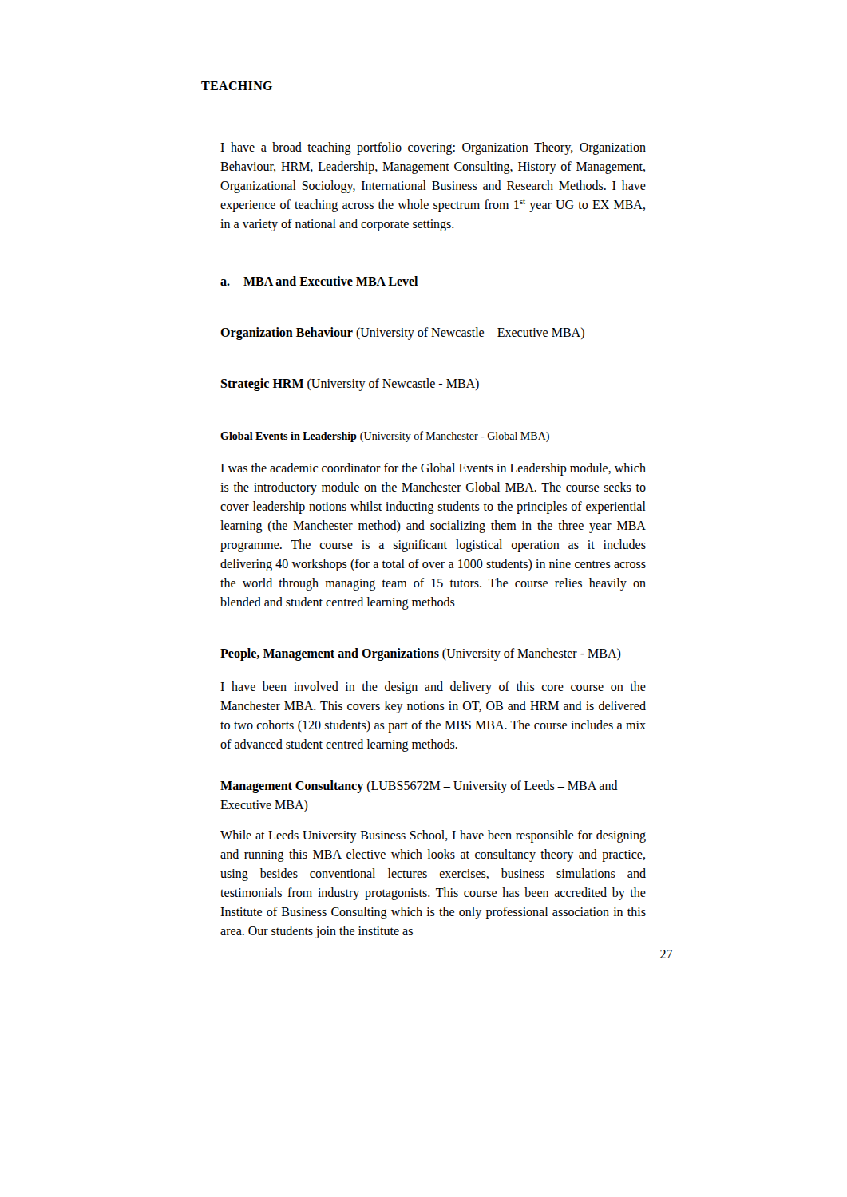TEACHING
I have a broad teaching portfolio covering: Organization Theory, Organization Behaviour, HRM, Leadership, Management Consulting, History of Management, Organizational Sociology, International Business and Research Methods. I have experience of teaching across the whole spectrum from 1st year UG to EX MBA, in a variety of national and corporate settings.
a. MBA and Executive MBA Level
Organization Behaviour (University of Newcastle – Executive MBA)
Strategic HRM (University of Newcastle - MBA)
Global Events in Leadership (University of Manchester - Global MBA)
I was the academic coordinator for the Global Events in Leadership module, which is the introductory module on the Manchester Global MBA. The course seeks to cover leadership notions whilst inducting students to the principles of experiential learning (the Manchester method) and socializing them in the three year MBA programme. The course is a significant logistical operation as it includes delivering 40 workshops (for a total of over a 1000 students) in nine centres across the world through managing team of 15 tutors. The course relies heavily on blended and student centred learning methods
People, Management and Organizations (University of Manchester - MBA)
I have been involved in the design and delivery of this core course on the Manchester MBA. This covers key notions in OT, OB and HRM and is delivered to two cohorts (120 students) as part of the MBS MBA. The course includes a mix of advanced student centred learning methods.
Management Consultancy (LUBS5672M – University of Leeds – MBA and Executive MBA)
While at Leeds University Business School, I have been responsible for designing and running this MBA elective which looks at consultancy theory and practice, using besides conventional lectures exercises, business simulations and testimonials from industry protagonists. This course has been accredited by the Institute of Business Consulting which is the only professional association in this area. Our students join the institute as
27